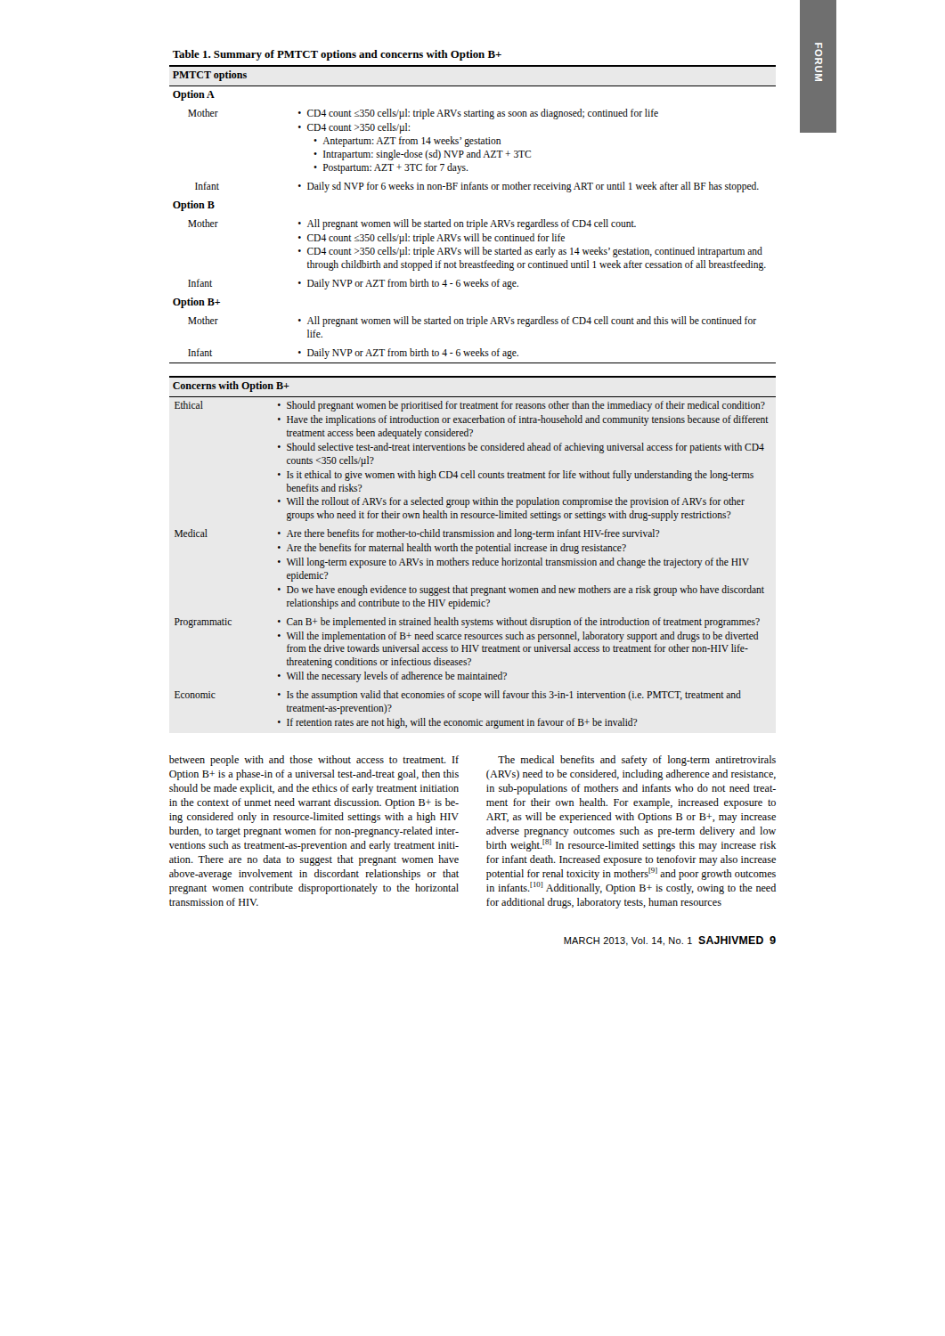FORUM
Table 1. Summary of PMTCT options and concerns with Option B+
| PMTCT options |
| Option A |
| Mother | CD4 count ≤350 cells/µl: triple ARVs starting as soon as diagnosed; continued for life CD4 count >350 cells/µl: Antepartum: AZT from 14 weeks’ gestation Intrapartum: single-dose (sd) NVP and AZT + 3TC Postpartum: AZT + 3TC for 7 days. |
| Infant | Daily sd NVP for 6 weeks in non-BF infants or mother receiving ART or until 1 week after all BF has stopped. |
| Option B |
| Mother | All pregnant women will be started on triple ARVs regardless of CD4 cell count. CD4 count ≤350 cells/µl: triple ARVs will be continued for life CD4 count >350 cells/µl: triple ARVs will be started as early as 14 weeks’ gestation, continued intrapartum and through childbirth and stopped if not breastfeeding or continued until 1 week after cessation of all breastfeeding. |
| Infant | Daily NVP or AZT from birth to 4 - 6 weeks of age. |
| Option B+ |
| Mother | All pregnant women will be started on triple ARVs regardless of CD4 cell count and this will be continued for life. |
| Infant | Daily NVP or AZT from birth to 4 - 6 weeks of age. |
| Concerns with Option B+ |
| Ethical | Should pregnant women be prioritised for treatment for reasons other than the immediacy of their medical condition? Have the implications of introduction or exacerbation of intra-household and community tensions because of different treatment access been adequately considered? Should selective test-and-treat interventions be considered ahead of achieving universal access for patients with CD4 counts <350 cells/µl? Is it ethical to give women with high CD4 cell counts treatment for life without fully understanding the long-terms benefits and risks? Will the rollout of ARVs for a selected group within the population compromise the provision of ARVs for other groups who need it for their own health in resource-limited settings or settings with drug-supply restrictions? |
| Medical | Are there benefits for mother-to-child transmission and long-term infant HIV-free survival? Are the benefits for maternal health worth the potential increase in drug resistance? Will long-term exposure to ARVs in mothers reduce horizontal transmission and change the trajectory of the HIV epidemic? Do we have enough evidence to suggest that pregnant women and new mothers are a risk group who have discordant relationships and contribute to the HIV epidemic? |
| Programmatic | Can B+ be implemented in strained health systems without disruption of the introduction of treatment programmes? Will the implementation of B+ need scarce resources such as personnel, laboratory support and drugs to be diverted from the drive towards universal access to HIV treatment or universal access to treatment for other non-HIV life-threatening conditions or infectious diseases? Will the necessary levels of adherence be maintained? |
| Economic | Is the assumption valid that economies of scope will favour this 3-in-1 intervention (i.e. PMTCT, treatment and treatment-as-prevention)? If retention rates are not high, will the economic argument in favour of B+ be invalid? |
between people with and those without access to treatment. If Option B+ is a phase-in of a universal test-and-treat goal, then this should be made explicit, and the ethics of early treatment initiation in the context of unmet need warrant discussion. Option B+ is being considered only in resource-limited settings with a high HIV burden, to target pregnant women for non-pregnancy-related interventions such as treatment-as-prevention and early treatment initiation. There are no data to suggest that pregnant women have above-average involvement in discordant relationships or that pregnant women contribute disproportionately to the horizontal transmission of HIV.
The medical benefits and safety of long-term antiretrovirals (ARVs) need to be considered, including adherence and resistance, in sub-populations of mothers and infants who do not need treatment for their own health. For example, increased exposure to ART, as will be experienced with Options B or B+, may increase adverse pregnancy outcomes such as pre-term delivery and low birth weight.[8] In resource-limited settings this may increase risk for infant death. Increased exposure to tenofovir may also increase potential for renal toxicity in mothers[9] and poor growth outcomes in infants.[10] Additionally, Option B+ is costly, owing to the need for additional drugs, laboratory tests, human resources
MARCH 2013, Vol. 14, No. 1 SAJHIVMED 9